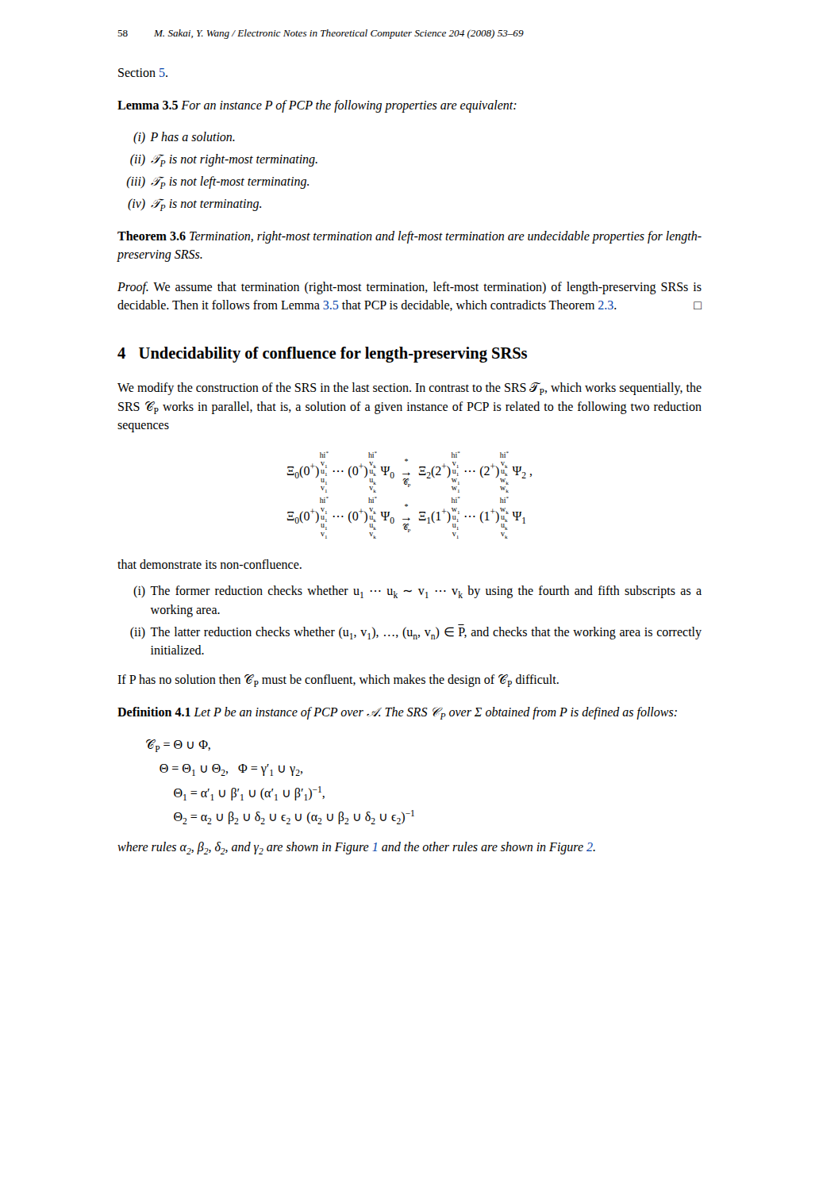58 M. Sakai, Y. Wang / Electronic Notes in Theoretical Computer Science 204 (2008) 53–69
Section 5.
Lemma 3.5 For an instance P of PCP the following properties are equivalent:
(i) P has a solution.
(ii) 𝒯P is not right-most terminating.
(iii) 𝒯P is not left-most terminating.
(iv) 𝒯P is not terminating.
Theorem 3.6 Termination, right-most termination and left-most termination are undecidable properties for length-preserving SRSs.
Proof. We assume that termination (right-most termination, left-most termination) of length-preserving SRSs is decidable. Then it follows from Lemma 3.5 that PCP is decidable, which contradicts Theorem 2.3. □
4 Undecidability of confluence for length-preserving SRSs
We modify the construction of the SRS in the last section. In contrast to the SRS 𝒯P, which works sequentially, the SRS 𝒞P works in parallel, that is, a solution of a given instance of PCP is related to the following two reduction sequences
Ξ0(0+)hi*v1 u1 u1 v1 ⋯ (0+)hi*vk uk uk vk Ψ0 *→𝒞P Ξ2(2+)hi*v1 u1 w1 w1 ⋯ (2+)hi*vk uk wk wk Ψ2 ,
Ξ0(0+)hi*v1 u1 u1 v1 ⋯ (0+)hi*vk uk uk vk Ψ0 *→𝒞P Ξ1(1+)hi*w1 u1 u1 v1 ⋯ (1+)hi*wk uk uk vk Ψ1
that demonstrate its non-confluence.
(i) The former reduction checks whether u1 ⋯ uk ∼ v1 ⋯ vk by using the fourth and fifth subscripts as a working area.
(ii) The latter reduction checks whether (u1, v1), …, (un, vn) ∈ P, and checks that the working area is correctly initialized.
If P has no solution then 𝒞P must be confluent, which makes the design of 𝒞P difficult.
Definition 4.1 Let P be an instance of PCP over 𝒜. The SRS 𝒞P over Σ obtained from P is defined as follows:
𝒞P = Θ ∪ Φ,
Θ = Θ1 ∪ Θ2, Φ = γ′1 ∪ γ2,
Θ1 = α′1 ∪ β′1 ∪ (α′1 ∪ β′1)−1,
Θ2 = α2 ∪ β2 ∪ δ2 ∪ ϵ2 ∪ (α2 ∪ β2 ∪ δ2 ∪ ϵ2)−1
where rules α2, β2, δ2, and γ2 are shown in Figure 1 and the other rules are shown in Figure 2.